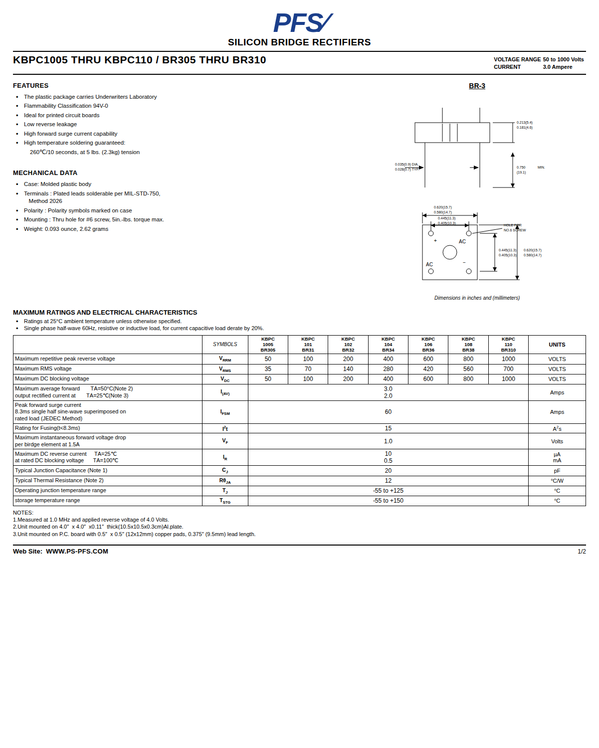PFS⁄
SILICON BRIDGE RECTIFIERS
KBPC1005 THRU KBPC110 / BR305 THRU BR310
| VOLTAGE RANGE | 50 to 1000 Volts |
| CURRENT | 3.0 Ampere |
FEATURES
The plastic package carries Underwriters Laboratory
Flammability Classification 94V-0
Ideal for printed circuit boards
Low reverse leakage
High forward surge current capability
High temperature soldering guaranteed:
260℃/10 seconds, at 5 lbs. (2.3kg) tension
MECHANICAL DATA
Case: Molded plastic body
Terminals : Plated leads solderable per MIL-STD-750, Method 2026
Polarity : Polarity symbols marked on case
Mounting : Thru hole for #6 screw, 5in.-lbs. torque max.
Weight: 0.093 ounce, 2.62 grams
BR-3
0.213(5.4) 0.181(4.6) 0.750 (19.1) MIN. 0.035(0.9) DIA. 0.028(0.7) TYP. 0.620(15.7) 0.580(14.7) 0.445(11.3) 0.405(10.3) HOLE FOR NO.6 SCREW 0.445(11.3) 0.405(10.3) 0.620(15.7) 0.580(14.7) + − AC AC
Dimensions in inches and (millimeters)
MAXIMUM RATINGS AND ELECTRICAL CHARACTERISTICS
Ratings at 25°C ambient temperature unless otherwise specified.
Single phase half-wave 60Hz, resistive or inductive load, for current capacitive load derate by 20%.
| | SYMBOLS | KBPC 1005 BR305 | KBPC 101 BR31 | KBPC 102 BR32 | KBPC 104 BR34 | KBPC 106 BR36 | KBPC 108 BR38 | KBPC 110 BR310 | UNITS |
| --- | --- | --- | --- | --- | --- | --- | --- | --- | --- |
| Maximum repetitive peak reverse voltage | V RRM | 50 | 100 | 200 | 400 | 600 | 800 | 1000 | VOLTS |
| Maximum RMS voltage | V RMS | 35 | 70 | 140 | 280 | 420 | 560 | 700 | VOLTS |
| Maximum DC blocking voltage | V DC | 50 | 100 | 200 | 400 | 600 | 800 | 1000 | VOLTS |
| Maximum average forward T A =50°C(Note 2) output rectified current at T A =25℃(Note 3) | I (AV) | 3.0 2.0 | Amps |
| Peak forward surge current 8.3ms single half sine-wave superimposed on rated load (JEDEC Method) | I FSM | 60 | Amps |
| Rating for Fusing(t<8.3ms) | I 2 t | 15 | A 2 s |
| Maximum instantaneous forward voltage drop per birdge element at 1.5A | V F | 1.0 | Volts |
| Maximum DC reverse current T A =25℃ at rated DC blocking voltage T A =100℃ | I R | 10 0.5 | µA mA |
| Typical Junction Capacitance (Note 1) | C J | 20 | pF |
| Typical Thermal Resistance (Note 2) | Rθ JA | 12 | °C/W |
| Operating junction temperature range | T J | -55 to +125 | °C |
| storage temperature range | T STG | -55 to +150 | °C |
NOTES:
1.Measured at 1.0 MHz and applied reverse voltage of 4.0 Volts.
2.Unit mounted on 4.0″ x 4.0″ x0.11″ thick(10.5x10.5x0.3cm)Al.plate.
3.Unit mounted on P.C. board with 0.5″ x 0.5″ (12x12mm) copper pads, 0.375″ (9.5mm) lead length.
Web Site: WWW.PS-PFS.COM
1/2